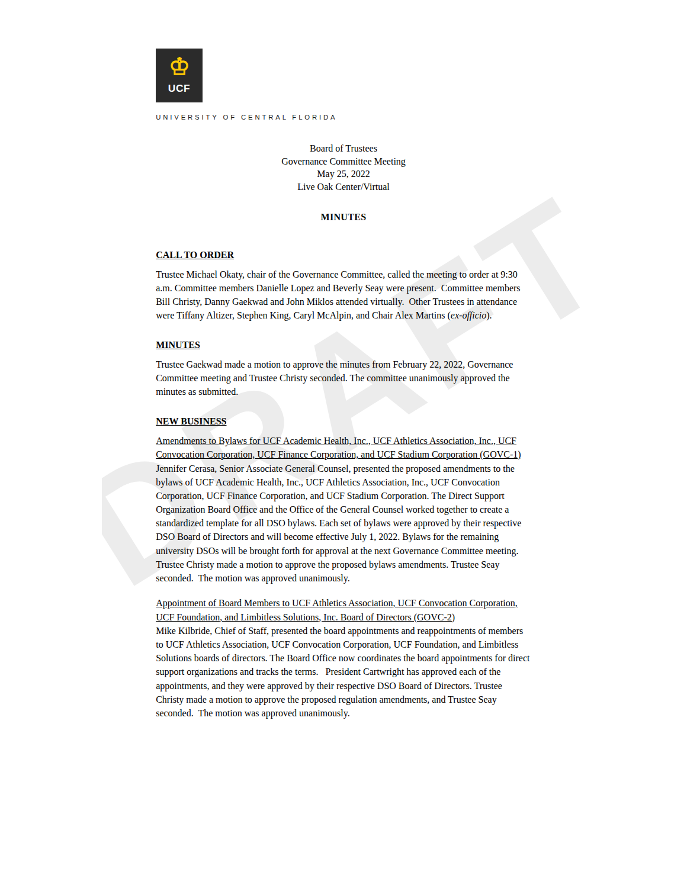DRAFT
♔
UCF
UNIVERSITY OF CENTRAL FLORIDA
Board of Trustees
Governance Committee Meeting
May 25, 2022
Live Oak Center/Virtual
MINUTES
CALL TO ORDER
Trustee Michael Okaty, chair of the Governance Committee, called the meeting to order at 9:30 a.m. Committee members Danielle Lopez and Beverly Seay were present. Committee members Bill Christy, Danny Gaekwad and John Miklos attended virtually. Other Trustees in attendance were Tiffany Altizer, Stephen King, Caryl McAlpin, and Chair Alex Martins (ex-officio).
MINUTES
Trustee Gaekwad made a motion to approve the minutes from February 22, 2022, Governance Committee meeting and Trustee Christy seconded. The committee unanimously approved the minutes as submitted.
NEW BUSINESS
Amendments to Bylaws for UCF Academic Health, Inc., UCF Athletics Association, Inc., UCF Convocation Corporation, UCF Finance Corporation, and UCF Stadium Corporation (GOVC-1)
Jennifer Cerasa, Senior Associate General Counsel, presented the proposed amendments to the bylaws of UCF Academic Health, Inc., UCF Athletics Association, Inc., UCF Convocation Corporation, UCF Finance Corporation, and UCF Stadium Corporation. The Direct Support Organization Board Office and the Office of the General Counsel worked together to create a standardized template for all DSO bylaws. Each set of bylaws were approved by their respective DSO Board of Directors and will become effective July 1, 2022. Bylaws for the remaining university DSOs will be brought forth for approval at the next Governance Committee meeting. Trustee Christy made a motion to approve the proposed bylaws amendments. Trustee Seay seconded. The motion was approved unanimously.
Appointment of Board Members to UCF Athletics Association, UCF Convocation Corporation, UCF Foundation, and Limbitless Solutions, Inc. Board of Directors (GOVC-2)
Mike Kilbride, Chief of Staff, presented the board appointments and reappointments of members to UCF Athletics Association, UCF Convocation Corporation, UCF Foundation, and Limbitless Solutions boards of directors. The Board Office now coordinates the board appointments for direct support organizations and tracks the terms. President Cartwright has approved each of the appointments, and they were approved by their respective DSO Board of Directors. Trustee Christy made a motion to approve the proposed regulation amendments, and Trustee Seay seconded. The motion was approved unanimously.